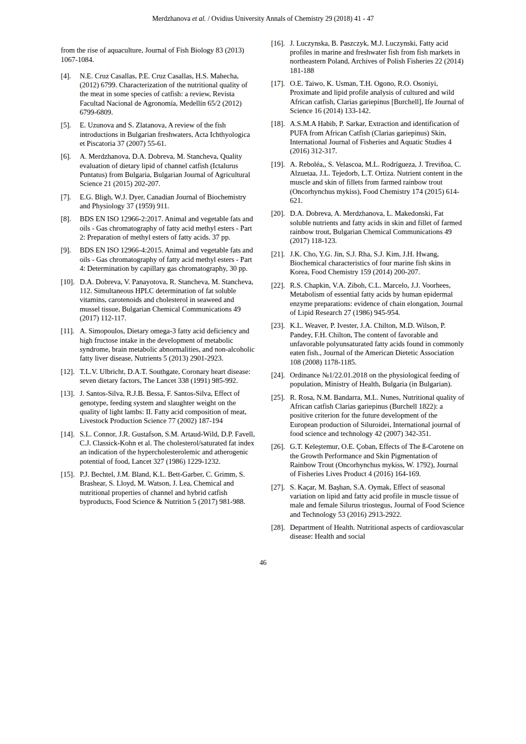Merdzhanova et al. / Ovidius University Annals of Chemistry 29 (2018) 41 - 47
from the rise of aquaculture, Journal of Fish Biology 83 (2013) 1067-1084.
[4]. N.E. Cruz Casallas, P.E. Cruz Casallas, H.S. Mahecha, (2012) 6799. Characterization of the nutritional quality of the meat in some species of catfish: a review, Revista Facultad Nacional de Agronomía, Medellín 65/2 (2012) 6799-6809.
[5]. E. Uzunova and S. Zlatanova, A review of the fish introductions in Bulgarian freshwaters, Acta Ichthyologica et Piscatoria 37 (2007) 55-61.
[6]. A. Merdzhanova, D.A. Dobreva, M. Stancheva, Quality evaluation of dietary lipid of channel catfish (Ictalurus Puntatus) from Bulgaria, Bulgarian Journal of Agricultural Science 21 (2015) 202-207.
[7]. E.G. Bligh, W.J. Dyer, Canadian Journal of Biochemistry and Physiology 37 (1959) 911.
[8]. BDS EN ISO 12966-2:2017. Animal and vegetable fats and oils - Gas chromatography of fatty acid methyl esters - Part 2: Preparation of methyl esters of fatty acids. 37 pp.
[9]. BDS EN ISO 12966-4:2015. Animal and vegetable fats and oils - Gas chromatography of fatty acid methyl esters - Part 4: Determination by capillary gas chromatography, 30 pp.
[10]. D.A. Dobreva, V. Panayotova, R. Stancheva, M. Stancheva, 112. Simultaneous HPLC determination of fat soluble vitamins, carotenoids and cholesterol in seaweed and mussel tissue, Bulgarian Chemical Communications 49 (2017) 112-117.
[11]. A. Simopoulos, Dietary omega-3 fatty acid deficiency and high fructose intake in the development of metabolic syndrome, brain metabolic abnormalities, and non-alcoholic fatty liver disease, Nutrients 5 (2013) 2901-2923.
[12]. T.L.V. Ulbricht, D.A.T. Southgate, Coronary heart disease: seven dietary factors, The Lancet 338 (1991) 985-992.
[13]. J. Santos-Silva, R.J.B. Bessa, F. Santos-Silva, Effect of genotype, feeding system and slaughter weight on the quality of light lambs: II. Fatty acid composition of meat, Livestock Production Science 77 (2002) 187-194
[14]. S.L. Connor, J.R. Gustafson, S.M. Artaud-Wild, D.P. Favell, C.J. Classick-Kohn et al. The cholesterol/saturated fat index an indication of the hypercholesterolemic and atherogenic potential of food, Lancet 327 (1986) 1229-1232.
[15]. P.J. Bechtel, J.M. Bland, K.L. Bett-Garber, C. Grimm, S. Brashear, S. Lloyd, M. Watson, J. Lea, Chemical and nutritional properties of channel and hybrid catfish byproducts, Food Science & Nutrition 5 (2017) 981-988.
[16]. J. Luczynska, B. Paszczyk, M.J. Luczynski, Fatty acid profiles in marine and freshwater fish from fish markets in northeastern Poland, Archives of Polish Fisheries 22 (2014) 181-188
[17]. O.E. Taiwo, K. Usman, T.H. Ogono, R.O. Osoniyi, Proximate and lipid profile analysis of cultured and wild African catfish, Clarias gariepinus [Burchell], Ife Journal of Science 16 (2014) 133-142.
[18]. A.S.M.A Habib, P. Sarkar, Extraction and identification of PUFA from African Catfish (Clarias gariepinus) Skin, International Journal of Fisheries and Aquatic Studies 4 (2016) 312-317.
[19]. A. Reboléa,, S. Velascoa, M.L. Rodrígueza, J. Treviñoa, C. Alzuetaa, J.L. Tejedorb, L.T. Ortiza. Nutrient content in the muscle and skin of fillets from farmed rainbow trout (Oncorhynchus mykiss), Food Chemistry 174 (2015) 614-621.
[20]. D.A. Dobreva, A. Merdzhanova, L. Makedonski, Fat soluble nutrients and fatty acids in skin and fillet of farmed rainbow trout, Bulgarian Chemical Communications 49 (2017) 118-123.
[21]. J.K. Cho, Y.G. Jin, S.J. Rha, S.J. Kim, J.H. Hwang, Biochemical characteristics of four marine fish skins in Korea, Food Chemistry 159 (2014) 200-207.
[22]. R.S. Chapkin, V.A. Ziboh, C.L. Marcelo, J.J. Voorhees, Metabolism of essential fatty acids by human epidermal enzyme preparations: evidence of chain elongation, Journal of Lipid Research 27 (1986) 945-954.
[23]. K.L. Weaver, P. Ivester, J.A. Chilton, M.D. Wilson, P. Pandey, F.H. Chilton, The content of favorable and unfavorable polyunsaturated fatty acids found in commonly eaten fish., Journal of the American Dietetic Association 108 (2008) 1178-1185.
[24]. Ordinance №1/22.01.2018 on the physiological feeding of population, Ministry of Health, Bulgaria (in Bulgarian).
[25]. R. Rosa, N.M. Bandarra, M.L. Nunes, Nutritional quality of African catfish Clarias gariepinus (Burchell 1822): a positive criterion for the future development of the European production of Siluroidei, International journal of food science and technology 42 (2007) 342-351.
[26]. G.T. Keleştemur, O.E. Çoban, Effects of The ß-Carotene on the Growth Performance and Skin Pigmentation of Rainbow Trout (Oncorhynchus mykiss, W. 1792), Journal of Fisheries Lives Product 4 (2016) 164-169.
[27]. S. Kaçar, M. Başhan, S.A. Oymak, Effect of seasonal variation on lipid and fatty acid profile in muscle tissue of male and female Silurus triostegus, Journal of Food Science and Technology 53 (2016) 2913-2922.
[28]. Department of Health. Nutritional aspects of cardiovascular disease: Health and social
46